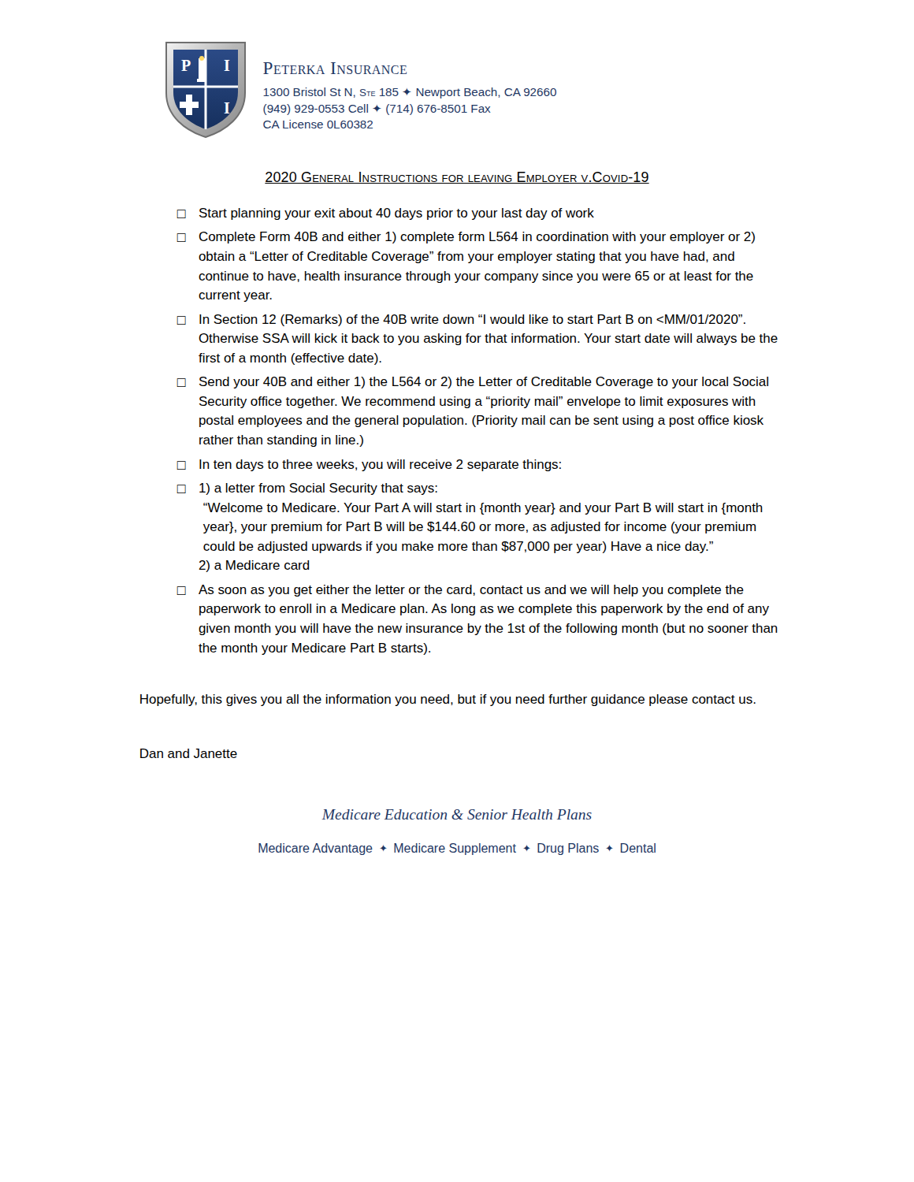P I I
Peterka Insurance
1300 Bristol St N, Ste 185 ✦ Newport Beach, CA 92660
(949) 929-0553 Cell ✦ (714) 676-8501 Fax
CA License 0L60382
2020 General Instructions for leaving Employer v.Covid-19
Start planning your exit about 40 days prior to your last day of work
Complete Form 40B and either 1) complete form L564 in coordination with your employer or 2) obtain a “Letter of Creditable Coverage” from your employer stating that you have had, and continue to have, health insurance through your company since you were 65 or at least for the current year.
In Section 12 (Remarks) of the 40B write down “I would like to start Part B on <MM/01/2020”. Otherwise SSA will kick it back to you asking for that information. Your start date will always be the first of a month (effective date).
Send your 40B and either 1) the L564 or 2) the Letter of Creditable Coverage to your local Social Security office together. We recommend using a “priority mail” envelope to limit exposures with postal employees and the general population. (Priority mail can be sent using a post office kiosk rather than standing in line.)
In ten days to three weeks, you will receive 2 separate things:
1) a letter from Social Security that says: “Welcome to Medicare. Your Part A will start in {month year} and your Part B will start in {month year}, your premium for Part B will be $144.60 or more, as adjusted for income (your premium could be adjusted upwards if you make more than $87,000 per year) Have a nice day.” 2) a Medicare card
As soon as you get either the letter or the card, contact us and we will help you complete the paperwork to enroll in a Medicare plan. As long as we complete this paperwork by the end of any given month you will have the new insurance by the 1st of the following month (but no sooner than the month your Medicare Part B starts).
Hopefully, this gives you all the information you need, but if you need further guidance please contact us.
Dan and Janette
Medicare Education & Senior Health Plans
Medicare Advantage ✦ Medicare Supplement ✦ Drug Plans ✦ Dental